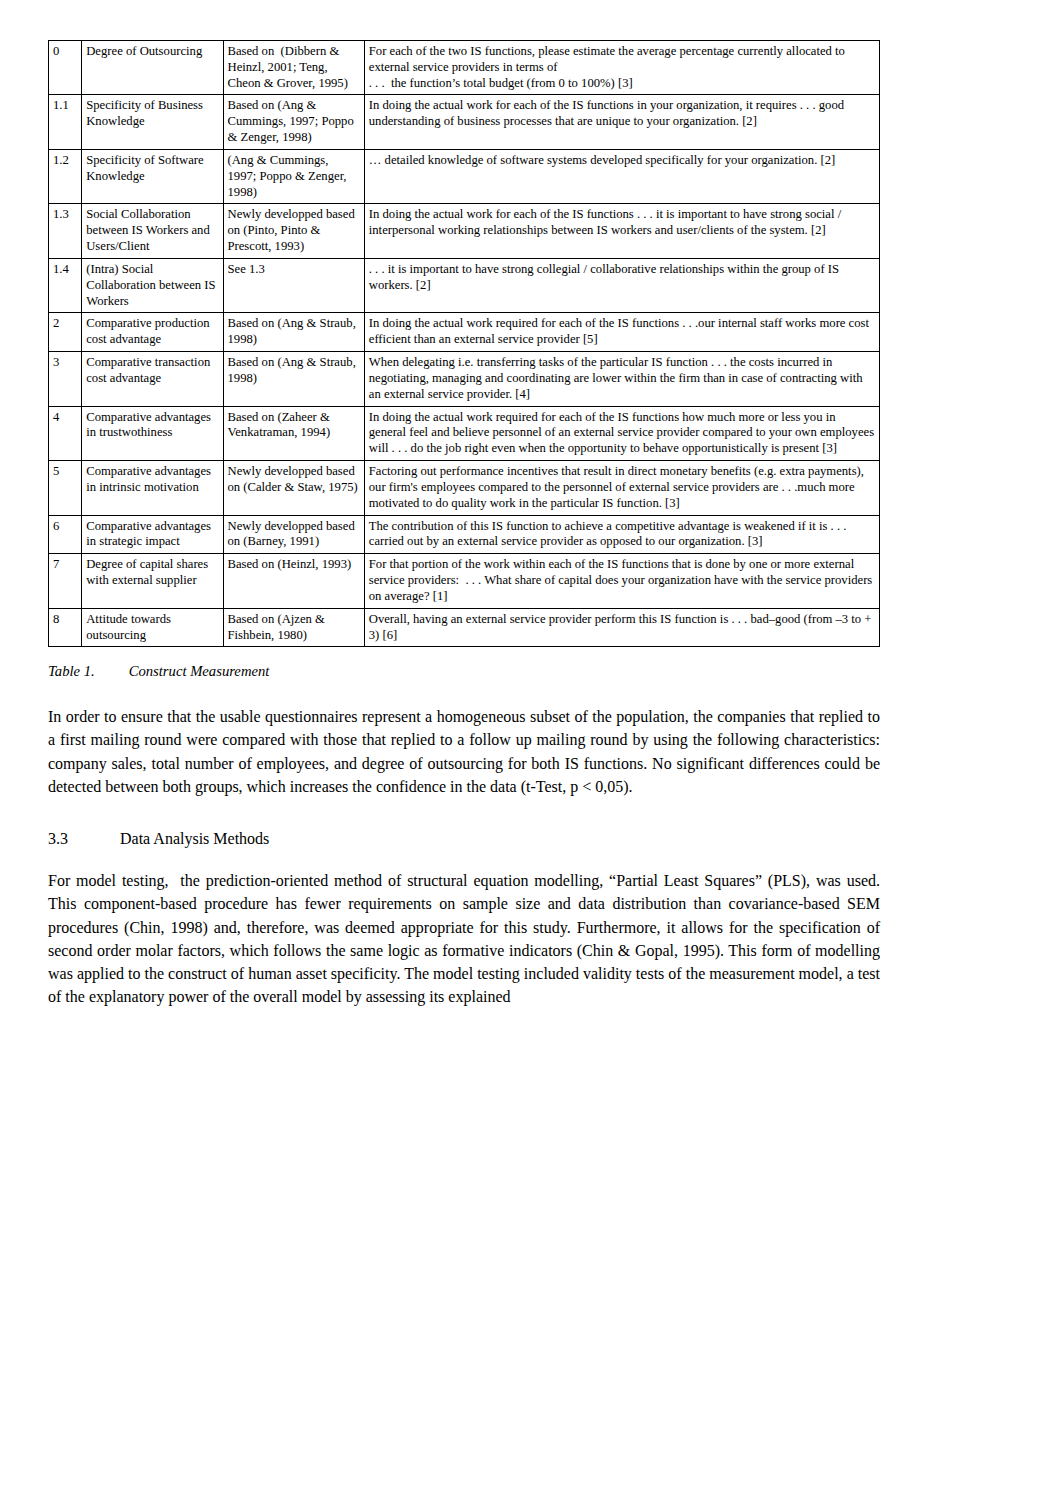| 0 | Degree of Outsourcing | Based on (Dibbern & Heinzl, 2001; Teng, Cheon & Grover, 1995) | For each of the two IS functions, please estimate the average percentage currently allocated to external service providers in terms of . . . the function’s total budget (from 0 to 100%) [3] |
| 1.1 | Specificity of Business Knowledge | Based on (Ang & Cummings, 1997; Poppo & Zenger, 1998) | In doing the actual work for each of the IS functions in your organization, it requires . . . good understanding of business processes that are unique to your organization. [2] |
| 1.2 | Specificity of Software Knowledge | (Ang & Cummings, 1997; Poppo & Zenger, 1998) | … detailed knowledge of software systems developed specifically for your organization. [2] |
| 1.3 | Social Collaboration between IS Workers and Users/Client | Newly developped based on (Pinto, Pinto & Prescott, 1993) | In doing the actual work for each of the IS functions . . . it is important to have strong social / interpersonal working relationships between IS workers and user/clients of the system. [2] |
| 1.4 | (Intra) Social Collaboration between IS Workers | See 1.3 | . . . it is important to have strong collegial / collaborative relationships within the group of IS workers. [2] |
| 2 | Comparative production cost advantage | Based on (Ang & Straub, 1998) | In doing the actual work required for each of the IS functions . . .our internal staff works more cost efficient than an external service provider [5] |
| 3 | Comparative transaction cost advantage | Based on (Ang & Straub, 1998) | When delegating i.e. transferring tasks of the particular IS function . . . the costs incurred in negotiating, managing and coordinating are lower within the firm than in case of contracting with an external service provider. [4] |
| 4 | Comparative advantages in trustwothiness | Based on (Zaheer & Venkatraman, 1994) | In doing the actual work required for each of the IS functions how much more or less you in general feel and believe personnel of an external service provider compared to your own employees will . . . do the job right even when the opportunity to behave opportunistically is present [3] |
| 5 | Comparative advantages in intrinsic motivation | Newly developped based on (Calder & Staw, 1975) | Factoring out performance incentives that result in direct monetary benefits (e.g. extra payments), our firm's employees compared to the personnel of external service providers are . . .much more motivated to do quality work in the particular IS function. [3] |
| 6 | Comparative advantages in strategic impact | Newly developped based on (Barney, 1991) | The contribution of this IS function to achieve a competitive advantage is weakened if it is . . . carried out by an external service provider as opposed to our organization. [3] |
| 7 | Degree of capital shares with external supplier | Based on (Heinzl, 1993) | For that portion of the work within each of the IS functions that is done by one or more external service providers: . . . What share of capital does your organization have with the service providers on average? [1] |
| 8 | Attitude towards outsourcing | Based on (Ajzen & Fishbein, 1980) | Overall, having an external service provider perform this IS function is . . . bad–good (from –3 to + 3) [6] |
Table 1. Construct Measurement
In order to ensure that the usable questionnaires represent a homogeneous subset of the population, the companies that replied to a first mailing round were compared with those that replied to a follow up mailing round by using the following characteristics: company sales, total number of employees, and degree of outsourcing for both IS functions. No significant differences could be detected between both groups, which increases the confidence in the data (t-Test, p < 0,05).
3.3 Data Analysis Methods
For model testing, the prediction-oriented method of structural equation modelling, “Partial Least Squares” (PLS), was used. This component-based procedure has fewer requirements on sample size and data distribution than covariance-based SEM procedures (Chin, 1998) and, therefore, was deemed appropriate for this study. Furthermore, it allows for the specification of second order molar factors, which follows the same logic as formative indicators (Chin & Gopal, 1995). This form of modelling was applied to the construct of human asset specificity. The model testing included validity tests of the measurement model, a test of the explanatory power of the overall model by assessing its explained